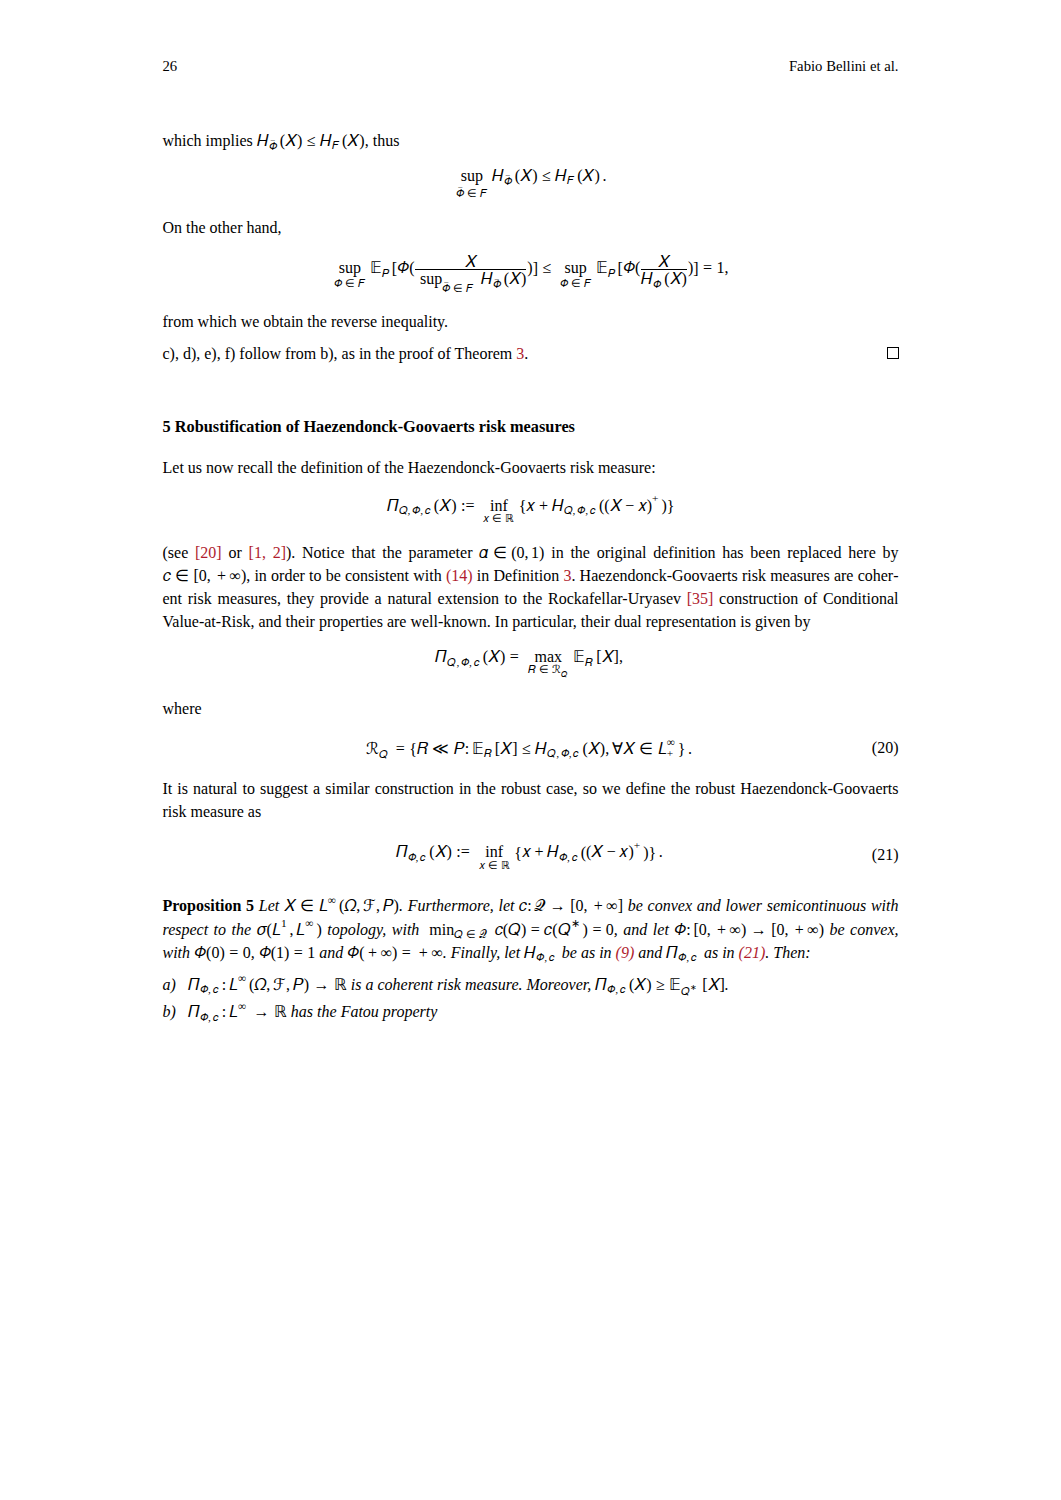26 Fabio Bellini et al.
which implies HΦ¯(X)≤HF(X), thus
sup Φ¯∈F HΦ¯ (X) ≤ HF (X) .
On the other hand,
sup Φ∈F 𝔼P [ Φ ( X sup Φ¯∈F HΦ¯ (X) ) ] ≤ sup Φ∈F 𝔼P [ Φ ( X HΦ(X) ) ] = 1 ,
from which we obtain the reverse inequality.
c), d), e), f) follow from b), as in the proof of Theorem 3.
5 Robustification of Haezendonck-Goovaerts risk measures
Let us now recall the definition of the Haezendonck-Goovaerts risk measure:
ΠQ,Φ,c (X) := inf x∈ℝ { x + HQ,Φ,c ( (X−x)+ ) }
(see [20] or [1, 2]). Notice that the parameter α∈(0,1) in the original definition has been replaced here by c∈[0,+∞), in order to be consistent with (14) in Definition 3. Haezendonck-Goovaerts risk measures are coherent risk measures, they provide a natural extension to the Rockafellar-Uryasev [35] construction of Conditional Value-at-Risk, and their properties are well-known. In particular, their dual representation is given by
ΠQ,Φ,c (X) = max R∈ℛQ 𝔼R [X] ,
where
ℛQ = { R ≪ P : 𝔼R [X] ≤ HQ,Φ,c (X) , ∀X∈ L+∞ } . (20)
It is natural to suggest a similar construction in the robust case, so we define the robust Haezendonck-Goovaerts risk measure as
ΠΦ,c (X) := inf x∈ℝ { x + HΦ,c ( (X−x)+ ) } . (21)
Proposition 5 Let X∈L∞(Ω,ℱ,P). Furthermore, let c:𝒬→[0,+∞] be convex and lower semicontinuous with respect to the σ(L1,L∞) topology, with minQ∈𝒬c(Q)=c(Q∗)=0, and let Φ:[0,+∞)→[0,+∞) be convex, with Φ(0)=0, Φ(1)=1 and Φ(+∞)=+∞. Finally, let HΦ,c be as in (9) and ΠΦ,c as in (21). Then:
a) ΠΦ,c:L∞(Ω,ℱ,P)→ℝ is a coherent risk measure. Moreover, ΠΦ,c(X)≥𝔼Q∗[X].
b) ΠΦ,c:L∞→ℝ has the Fatou property